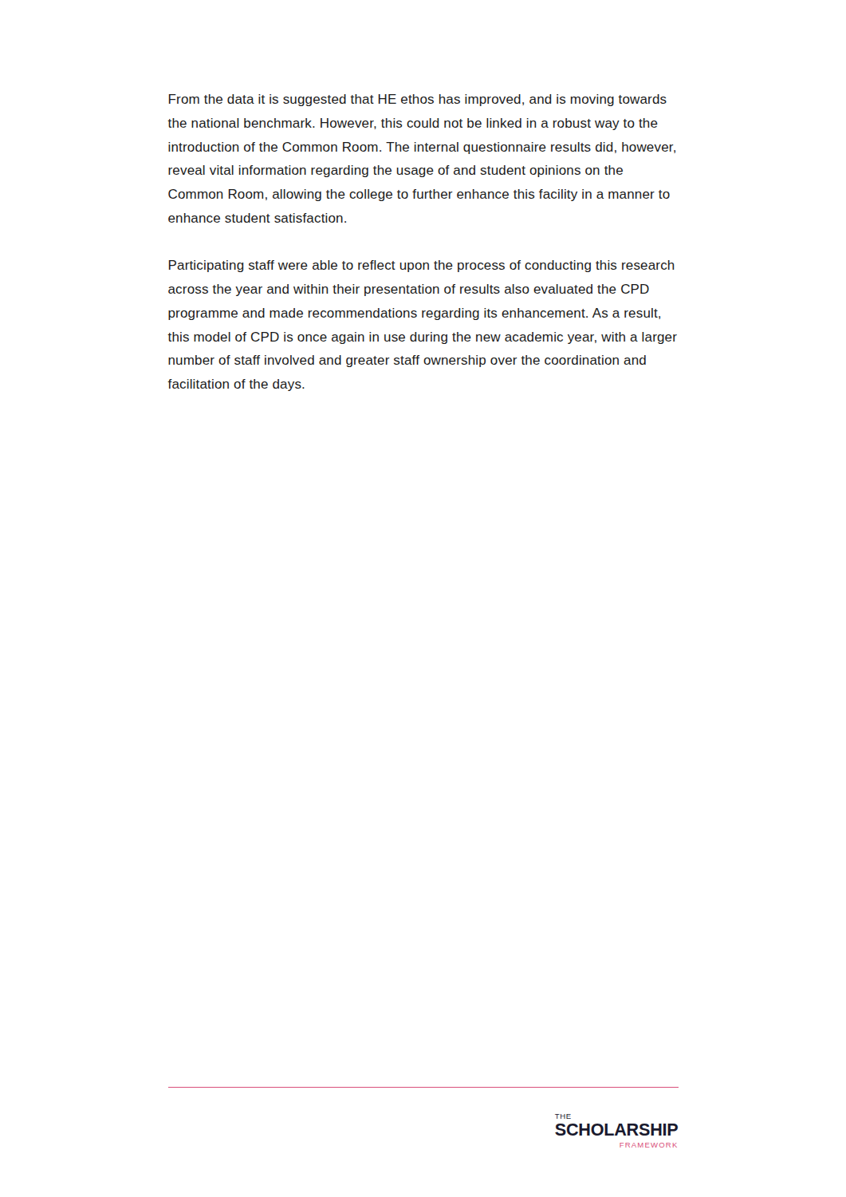From the data it is suggested that HE ethos has improved, and is moving towards the national benchmark. However, this could not be linked in a robust way to the introduction of the Common Room. The internal questionnaire results did, however, reveal vital information regarding the usage of and student opinions on the Common Room, allowing the college to further enhance this facility in a manner to enhance student satisfaction.
Participating staff were able to reflect upon the process of conducting this research across the year and within their presentation of results also evaluated the CPD programme and made recommendations regarding its enhancement. As a result, this model of CPD is once again in use during the new academic year, with a larger number of staff involved and greater staff ownership over the coordination and facilitation of the days.
THE SCHOLARSHIP FRAMEWORK